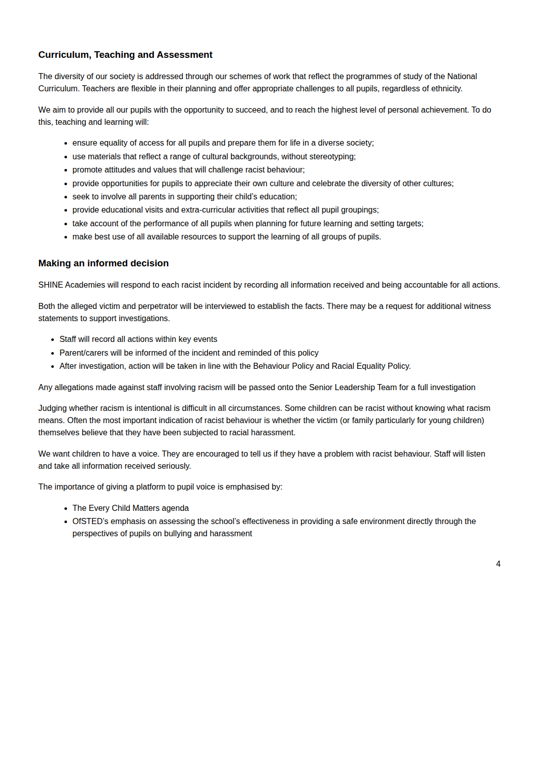Curriculum, Teaching and Assessment
The diversity of our society is addressed through our schemes of work that reflect the programmes of study of the National Curriculum. Teachers are flexible in their planning and offer appropriate challenges to all pupils, regardless of ethnicity.
We aim to provide all our pupils with the opportunity to succeed, and to reach the highest level of personal achievement. To do this, teaching and learning will:
ensure equality of access for all pupils and prepare them for life in a diverse society;
use materials that reflect a range of cultural backgrounds, without stereotyping;
promote attitudes and values that will challenge racist behaviour;
provide opportunities for pupils to appreciate their own culture and celebrate the diversity of other cultures;
seek to involve all parents in supporting their child’s education;
provide educational visits and extra-curricular activities that reflect all pupil groupings;
take account of the performance of all pupils when planning for future learning and setting targets;
make best use of all available resources to support the learning of all groups of pupils.
Making an informed decision
SHINE Academies will respond to each racist incident by recording all information received and being accountable for all actions.
Both the alleged victim and perpetrator will be interviewed to establish the facts. There may be a request for additional witness statements to support investigations.
Staff will record all actions within key events
Parent/carers will be informed of the incident and reminded of this policy
After investigation, action will be taken in line with the Behaviour Policy and Racial Equality Policy.
Any allegations made against staff involving racism will be passed onto the Senior Leadership Team for a full investigation
Judging whether racism is intentional is difficult in all circumstances. Some children can be racist without knowing what racism means. Often the most important indication of racist behaviour is whether the victim (or family particularly for young children) themselves believe that they have been subjected to racial harassment.
We want children to have a voice. They are encouraged to tell us if they have a problem with racist behaviour. Staff will listen and take all information received seriously.
The importance of giving a platform to pupil voice is emphasised by:
The Every Child Matters agenda
OfSTED’s emphasis on assessing the school’s effectiveness in providing a safe environment directly through the perspectives of pupils on bullying and harassment
4